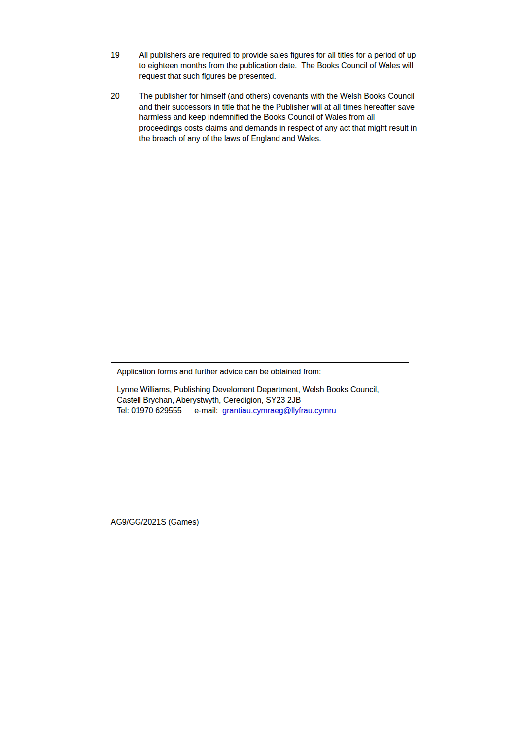19 All publishers are required to provide sales figures for all titles for a period of up to eighteen months from the publication date. The Books Council of Wales will request that such figures be presented.
20 The publisher for himself (and others) covenants with the Welsh Books Council and their successors in title that he the Publisher will at all times hereafter save harmless and keep indemnified the Books Council of Wales from all proceedings costs claims and demands in respect of any act that might result in the breach of any of the laws of England and Wales.
Application forms and further advice can be obtained from:
Lynne Williams, Publishing Develoment Department, Welsh Books Council, Castell Brychan, Aberystwyth, Ceredigion, SY23 2JB
Tel: 01970 629555 e-mail: grantiau.cymraeg@llyfrau.cymru
AG9/GG/2021S (Games)